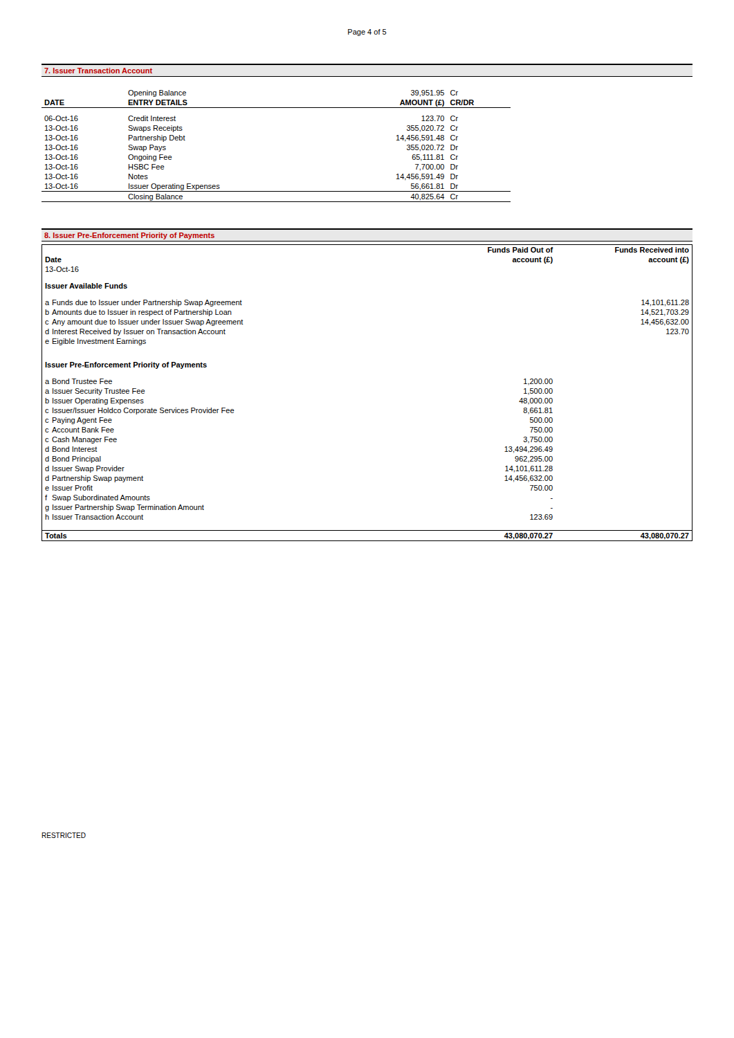Page 4 of 5
7. Issuer Transaction Account
| | Opening Balance | 39,951.95 | Cr |
| DATE | ENTRY DETAILS | AMOUNT (£) | CR/DR |
| 06-Oct-16 | Credit Interest | 123.70 | Cr |
| 13-Oct-16 | Swaps Receipts | 355,020.72 | Cr |
| 13-Oct-16 | Partnership Debt | 14,456,591.48 | Cr |
| 13-Oct-16 | Swap Pays | 355,020.72 | Dr |
| 13-Oct-16 | Ongoing Fee | 65,111.81 | Cr |
| 13-Oct-16 | HSBC Fee | 7,700.00 | Dr |
| 13-Oct-16 | Notes | 14,456,591.49 | Dr |
| 13-Oct-16 | Issuer Operating Expenses | 56,661.81 | Dr |
| | Closing Balance | 40,825.64 | Cr |
8. Issuer Pre-Enforcement Priority of Payments
| | Funds Paid Out of | Funds Received into |
| Date | account (£) | account (£) |
| 13-Oct-16 | | |
| Issuer Available Funds | | |
| a Funds due to Issuer under Partnership Swap Agreement | | 14,101,611.28 |
| b Amounts due to Issuer in respect of Partnership Loan | | 14,521,703.29 |
| c Any amount due to Issuer under Issuer Swap Agreement | | 14,456,632.00 |
| d Interest Received by Issuer on Transaction Account | | 123.70 |
| e Eigible Investment Earnings | | |
| Issuer Pre-Enforcement Priority of Payments | | |
| a Bond Trustee Fee | 1,200.00 | |
| a Issuer Security Trustee Fee | 1,500.00 | |
| b Issuer Operating Expenses | 48,000.00 | |
| c Issuer/Issuer Holdco Corporate Services Provider Fee | 8,661.81 | |
| c Paying Agent Fee | 500.00 | |
| c Account Bank Fee | 750.00 | |
| c Cash Manager Fee | 3,750.00 | |
| d Bond Interest | 13,494,296.49 | |
| d Bond Principal | 962,295.00 | |
| d Issuer Swap Provider | 14,101,611.28 | |
| d Partnership Swap payment | 14,456,632.00 | |
| e Issuer Profit | 750.00 | |
| f Swap Subordinated Amounts | - | |
| g Issuer Partnership Swap Termination Amount | - | |
| h Issuer Transaction Account | 123.69 | |
| Totals | 43,080,070.27 | 43,080,070.27 |
RESTRICTED